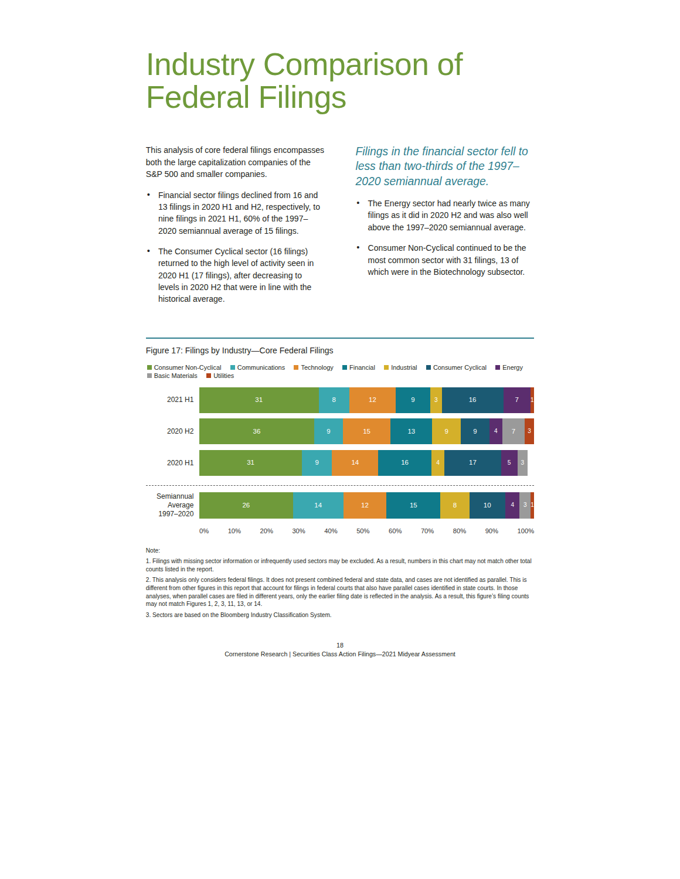Industry Comparison of Federal Filings
This analysis of core federal filings encompasses both the large capitalization companies of the S&P 500 and smaller companies.
Financial sector filings declined from 16 and 13 filings in 2020 H1 and H2, respectively, to nine filings in 2021 H1, 60% of the 1997–2020 semiannual average of 15 filings.
The Consumer Cyclical sector (16 filings) returned to the high level of activity seen in 2020 H1 (17 filings), after decreasing to levels in 2020 H2 that were in line with the historical average.
Filings in the financial sector fell to less than two-thirds of the 1997–2020 semiannual average.
The Energy sector had nearly twice as many filings as it did in 2020 H2 and was also well above the 1997–2020 semiannual average.
Consumer Non-Cyclical continued to be the most common sector with 31 filings, 13 of which were in the Biotechnology subsector.
Figure 17: Filings by Industry—Core Federal Filings
Consumer Non-Cyclical Communications Technology Financial Industrial Consumer Cyclical Energy Basic Materials Utilities
2021 H1
31
8
12
9
3
16
7
1
2020 H2
36
9
15
13
9
9
4
7
3
2020 H1
31
9
14
16
4
17
5
3
Semiannual
Average
1997–2020
26
14
12
15
8
10
4
3
1
0% 10% 20% 30% 40% 50% 60% 70% 80% 90% 100%
Note:
1. Filings with missing sector information or infrequently used sectors may be excluded. As a result, numbers in this chart may not match other total counts listed in the report.
2. This analysis only considers federal filings. It does not present combined federal and state data, and cases are not identified as parallel. This is different from other figures in this report that account for filings in federal courts that also have parallel cases identified in state courts. In those analyses, when parallel cases are filed in different years, only the earlier filing date is reflected in the analysis. As a result, this figure’s filing counts may not match Figures 1, 2, 3, 11, 13, or 14.
3. Sectors are based on the Bloomberg Industry Classification System.
18
Cornerstone Research | Securities Class Action Filings—2021 Midyear Assessment